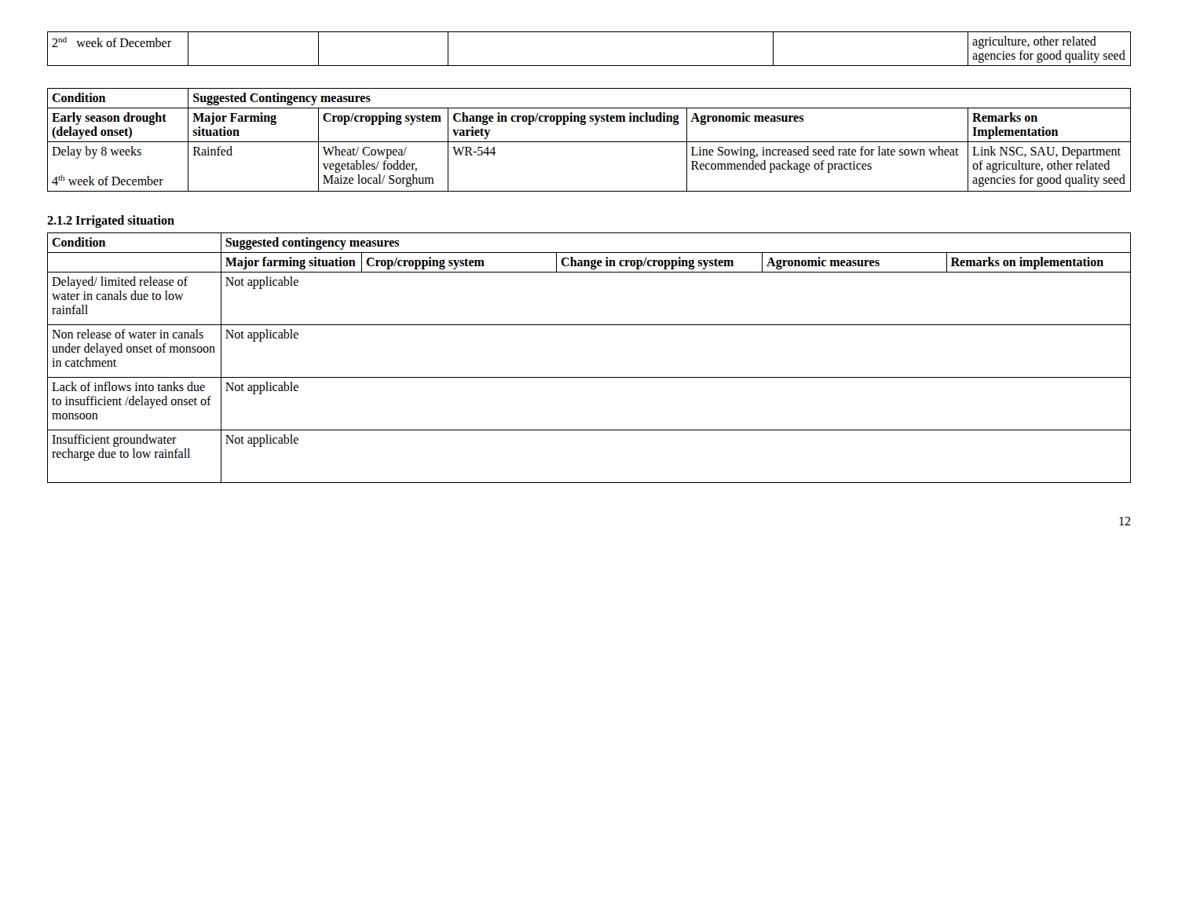| 2 nd week of December | | | | | agriculture, other related agencies for good quality seed |
| Condition | Suggested Contingency measures |
| --- | --- |
| Early season drought (delayed onset) | Major Farming situation | Crop/cropping system | Change in crop/cropping system including variety | Agronomic measures | Remarks on Implementation |
| Delay by 8 weeks 4 th week of December | Rainfed | Wheat/ Cowpea/ vegetables/ fodder, Maize local/ Sorghum | WR-544 | Line Sowing, increased seed rate for late sown wheat Recommended package of practices | Link NSC, SAU, Department of agriculture, other related agencies for good quality seed |
2.1.2 Irrigated situation
| Condition | Suggested contingency measures |
| --- | --- |
| | Major farming situation | Crop/cropping system | Change in crop/cropping system | Agronomic measures | Remarks on implementation |
| Delayed/ limited release of water in canals due to low rainfall | Not applicable |
| Non release of water in canals under delayed onset of monsoon in catchment | Not applicable |
| Lack of inflows into tanks due to insufficient /delayed onset of monsoon | Not applicable |
| Insufficient groundwater recharge due to low rainfall | Not applicable |
12